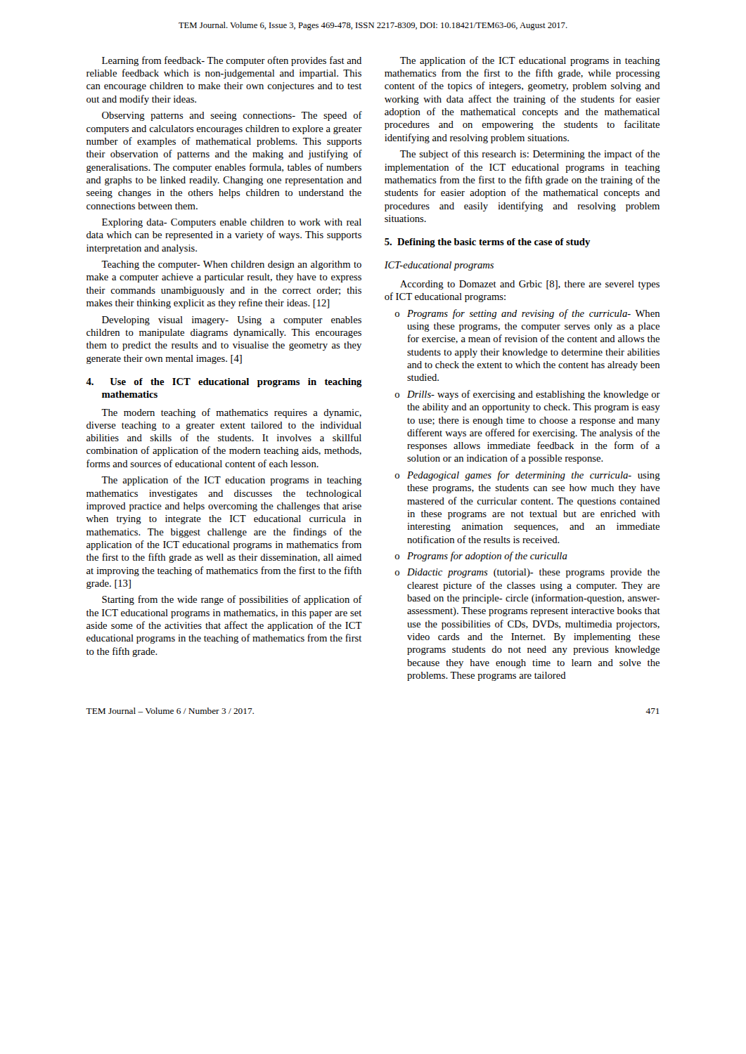TEM Journal. Volume 6, Issue 3, Pages 469-478, ISSN 2217-8309, DOI: 10.18421/TEM63-06, August 2017.
Learning from feedback- The computer often provides fast and reliable feedback which is non-judgemental and impartial. This can encourage children to make their own conjectures and to test out and modify their ideas.
Observing patterns and seeing connections- The speed of computers and calculators encourages children to explore a greater number of examples of mathematical problems. This supports their observation of patterns and the making and justifying of generalisations. The computer enables formula, tables of numbers and graphs to be linked readily. Changing one representation and seeing changes in the others helps children to understand the connections between them.
Exploring data- Computers enable children to work with real data which can be represented in a variety of ways. This supports interpretation and analysis.
Teaching the computer- When children design an algorithm to make a computer achieve a particular result, they have to express their commands unambiguously and in the correct order; this makes their thinking explicit as they refine their ideas. [12]
Developing visual imagery- Using a computer enables children to manipulate diagrams dynamically. This encourages them to predict the results and to visualise the geometry as they generate their own mental images. [4]
4. Use of the ICT educational programs in teaching mathematics
The modern teaching of mathematics requires a dynamic, diverse teaching to a greater extent tailored to the individual abilities and skills of the students. It involves a skillful combination of application of the modern teaching aids, methods, forms and sources of educational content of each lesson.
The application of the ICT education programs in teaching mathematics investigates and discusses the technological improved practice and helps overcoming the challenges that arise when trying to integrate the ICT educational curricula in mathematics. The biggest challenge are the findings of the application of the ICT educational programs in mathematics from the first to the fifth grade as well as their dissemination, all aimed at improving the teaching of mathematics from the first to the fifth grade. [13]
Starting from the wide range of possibilities of application of the ICT educational programs in mathematics, in this paper are set aside some of the activities that affect the application of the ICT educational programs in the teaching of mathematics from the first to the fifth grade.
The application of the ICT educational programs in teaching mathematics from the first to the fifth grade, while processing content of the topics of integers, geometry, problem solving and working with data affect the training of the students for easier adoption of the mathematical concepts and the mathematical procedures and on empowering the students to facilitate identifying and resolving problem situations.
The subject of this research is: Determining the impact of the implementation of the ICT educational programs in teaching mathematics from the first to the fifth grade on the training of the students for easier adoption of the mathematical concepts and procedures and easily identifying and resolving problem situations.
5. Defining the basic terms of the case of study
ICT-educational programs
According to Domazet and Grbic [8], there are severel types of ICT educational programs:
Programs for setting and revising of the curricula- When using these programs, the computer serves only as a place for exercise, a mean of revision of the content and allows the students to apply their knowledge to determine their abilities and to check the extent to which the content has already been studied.
Drills- ways of exercising and establishing the knowledge or the ability and an opportunity to check. This program is easy to use; there is enough time to choose a response and many different ways are offered for exercising. The analysis of the responses allows immediate feedback in the form of a solution or an indication of a possible response.
Pedagogical games for determining the curricula- using these programs, the students can see how much they have mastered of the curricular content. The questions contained in these programs are not textual but are enriched with interesting animation sequences, and an immediate notification of the results is received.
Programs for adoption of the curiculla
Didactic programs (tutorial)- these programs provide the clearest picture of the classes using a computer. They are based on the principle- circle (information-question, answer- assessment). These programs represent interactive books that use the possibilities of CDs, DVDs, multimedia projectors, video cards and the Internet. By implementing these programs students do not need any previous knowledge because they have enough time to learn and solve the problems. These programs are tailored
TEM Journal – Volume 6 / Number 3 / 2017. 471